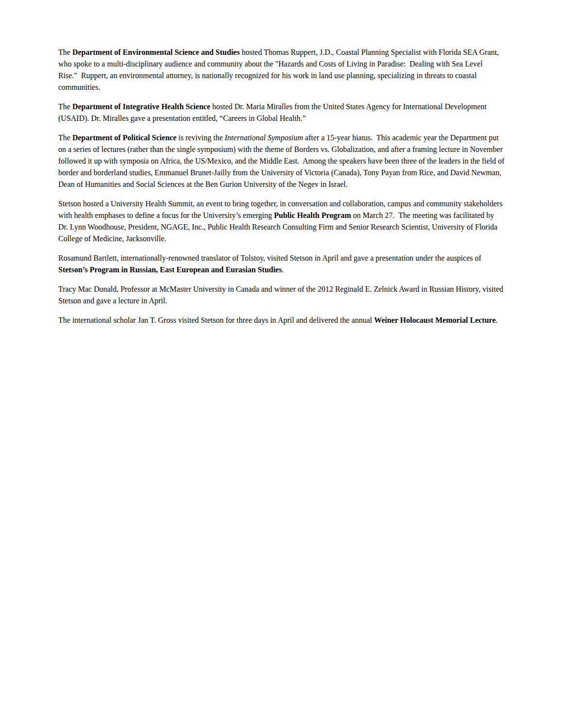The Department of Environmental Science and Studies hosted Thomas Ruppert, J.D., Coastal Planning Specialist with Florida SEA Grant, who spoke to a multi-disciplinary audience and community about the "Hazards and Costs of Living in Paradise: Dealing with Sea Level Rise." Ruppert, an environmental attorney, is nationally recognized for his work in land use planning, specializing in threats to coastal communities.
The Department of Integrative Health Science hosted Dr. Maria Miralles from the United States Agency for International Development (USAID). Dr. Miralles gave a presentation entitled, “Careers in Global Health.”
The Department of Political Science is reviving the International Symposium after a 15-year hiatus. This academic year the Department put on a series of lectures (rather than the single symposium) with the theme of Borders vs. Globalization, and after a framing lecture in November followed it up with symposia on Africa, the US/Mexico, and the Middle East. Among the speakers have been three of the leaders in the field of border and borderland studies, Emmanuel Brunet-Jailly from the University of Victoria (Canada), Tony Payan from Rice, and David Newman, Dean of Humanities and Social Sciences at the Ben Gurion University of the Negev in Israel.
Stetson hosted a University Health Summit, an event to bring together, in conversation and collaboration, campus and community stakeholders with health emphases to define a focus for the University’s emerging Public Health Program on March 27. The meeting was facilitated by Dr. Lynn Woodhouse, President, NGAGE, Inc., Public Health Research Consulting Firm and Senior Research Scientist, University of Florida College of Medicine, Jacksonville.
Rosamund Bartlett, internationally-renowned translator of Tolstoy, visited Stetson in April and gave a presentation under the auspices of Stetson’s Program in Russian, East European and Eurasian Studies.
Tracy Mac Donald, Professor at McMaster University in Canada and winner of the 2012 Reginald E. Zelnick Award in Russian History, visited Stetson and gave a lecture in April.
The international scholar Jan T. Gross visited Stetson for three days in April and delivered the annual Weiner Holocaust Memorial Lecture.